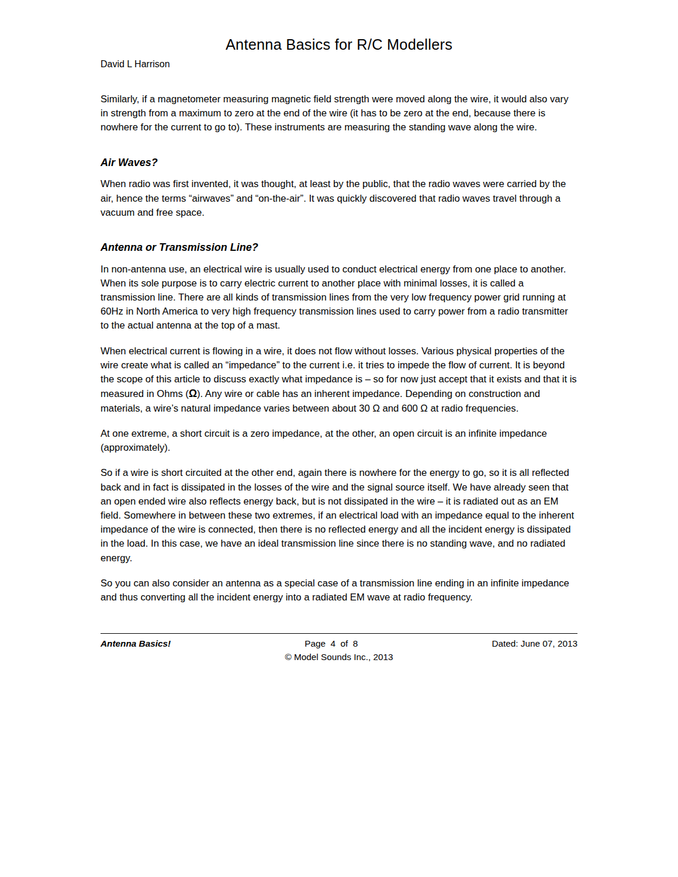Antenna Basics for R/C Modellers
David L Harrison
Similarly, if a magnetometer measuring magnetic field strength were moved along the wire, it would also vary in strength from a maximum to zero at the end of the wire (it has to be zero at the end, because there is nowhere for the current to go to). These instruments are measuring the standing wave along the wire.
Air Waves?
When radio was first invented, it was thought, at least by the public, that the radio waves were carried by the air, hence the terms “airwaves” and “on-the-air”. It was quickly discovered that radio waves travel through a vacuum and free space.
Antenna or Transmission Line?
In non-antenna use, an electrical wire is usually used to conduct electrical energy from one place to another. When its sole purpose is to carry electric current to another place with minimal losses, it is called a transmission line. There are all kinds of transmission lines from the very low frequency power grid running at 60Hz in North America to very high frequency transmission lines used to carry power from a radio transmitter to the actual antenna at the top of a mast.
When electrical current is flowing in a wire, it does not flow without losses. Various physical properties of the wire create what is called an “impedance” to the current i.e. it tries to impede the flow of current. It is beyond the scope of this article to discuss exactly what impedance is – so for now just accept that it exists and that it is measured in Ohms (Ω). Any wire or cable has an inherent impedance. Depending on construction and materials, a wire’s natural impedance varies between about 30 Ω and 600 Ω at radio frequencies.
At one extreme, a short circuit is a zero impedance, at the other, an open circuit is an infinite impedance (approximately).
So if a wire is short circuited at the other end, again there is nowhere for the energy to go, so it is all reflected back and in fact is dissipated in the losses of the wire and the signal source itself. We have already seen that an open ended wire also reflects energy back, but is not dissipated in the wire – it is radiated out as an EM field. Somewhere in between these two extremes, if an electrical load with an impedance equal to the inherent impedance of the wire is connected, then there is no reflected energy and all the incident energy is dissipated in the load. In this case, we have an ideal transmission line since there is no standing wave, and no radiated energy.
So you can also consider an antenna as a special case of a transmission line ending in an infinite impedance and thus converting all the incident energy into a radiated EM wave at radio frequency.
Antenna Basics!
Page 4 of 8
Dated: June 07, 2013
© Model Sounds Inc., 2013